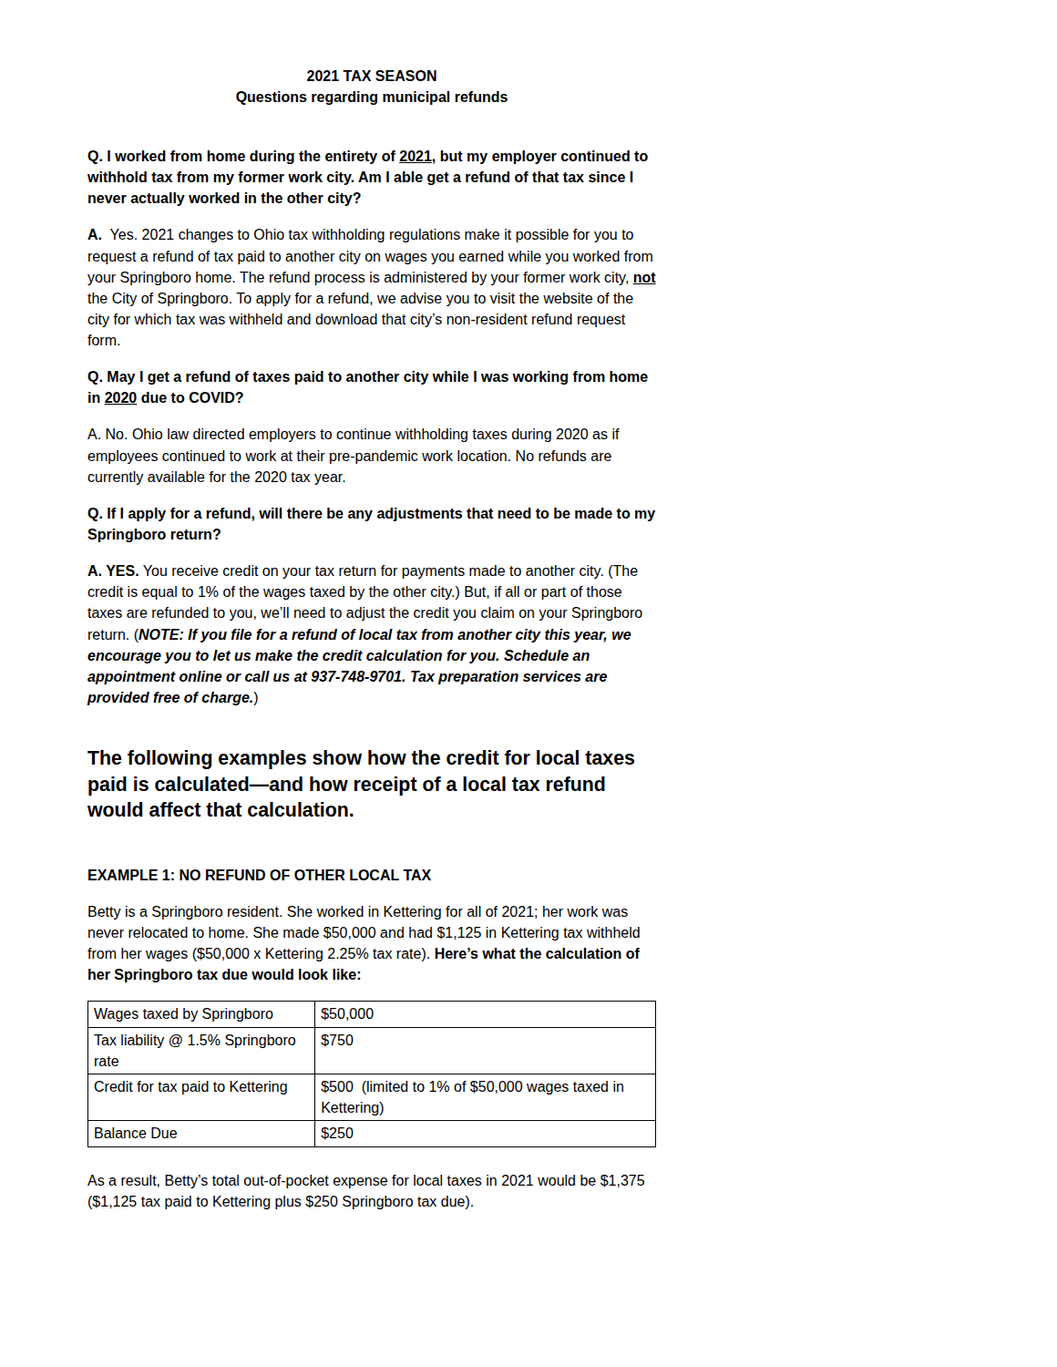2021 TAX SEASON Questions regarding municipal refunds
Q. I worked from home during the entirety of 2021, but my employer continued to withhold tax from my former work city. Am I able get a refund of that tax since I never actually worked in the other city?
A. Yes. 2021 changes to Ohio tax withholding regulations make it possible for you to request a refund of tax paid to another city on wages you earned while you worked from your Springboro home. The refund process is administered by your former work city, not the City of Springboro. To apply for a refund, we advise you to visit the website of the city for which tax was withheld and download that city’s non-resident refund request form.
Q. May I get a refund of taxes paid to another city while I was working from home in 2020 due to COVID?
A. No. Ohio law directed employers to continue withholding taxes during 2020 as if employees continued to work at their pre-pandemic work location. No refunds are currently available for the 2020 tax year.
Q. If I apply for a refund, will there be any adjustments that need to be made to my Springboro return?
A. YES. You receive credit on your tax return for payments made to another city. (The credit is equal to 1% of the wages taxed by the other city.) But, if all or part of those taxes are refunded to you, we’ll need to adjust the credit you claim on your Springboro return. (NOTE: If you file for a refund of local tax from another city this year, we encourage you to let us make the credit calculation for you. Schedule an appointment online or call us at 937-748-9701. Tax preparation services are provided free of charge.)
The following examples show how the credit for local taxes paid is calculated—and how receipt of a local tax refund would affect that calculation.
EXAMPLE 1: NO REFUND OF OTHER LOCAL TAX
Betty is a Springboro resident. She worked in Kettering for all of 2021; her work was never relocated to home. She made $50,000 and had $1,125 in Kettering tax withheld from her wages ($50,000 x Kettering 2.25% tax rate). Here’s what the calculation of her Springboro tax due would look like:
| Wages taxed by Springboro | $50,000 |
| Tax liability @ 1.5% Springboro rate | $750 |
| Credit for tax paid to Kettering | $500 (limited to 1% of $50,000 wages taxed in Kettering) |
| Balance Due | $250 |
As a result, Betty’s total out-of-pocket expense for local taxes in 2021 would be $1,375 ($1,125 tax paid to Kettering plus $250 Springboro tax due).